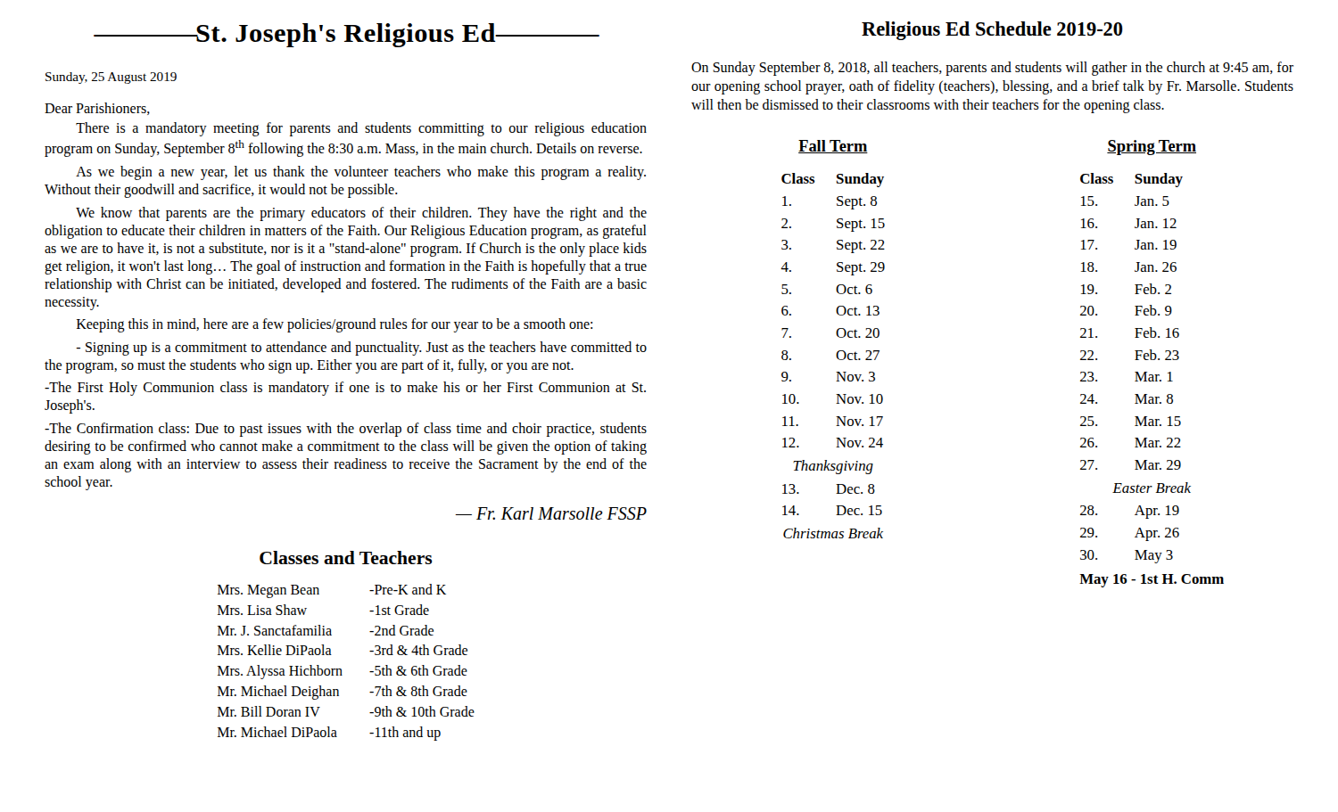————St. Joseph's Religious Ed————
Sunday, 25 August 2019
Dear Parishioners,
There is a mandatory meeting for parents and students committing to our religious education program on Sunday, September 8th following the 8:30 a.m. Mass, in the main church. Details on reverse.
As we begin a new year, let us thank the volunteer teachers who make this program a reality. Without their goodwill and sacrifice, it would not be possible.
We know that parents are the primary educators of their children. They have the right and the obligation to educate their children in matters of the Faith. Our Religious Education program, as grateful as we are to have it, is not a substitute, nor is it a "stand-alone" program. If Church is the only place kids get religion, it won't last long… The goal of instruction and formation in the Faith is hopefully that a true relationship with Christ can be initiated, developed and fostered. The rudiments of the Faith are a basic necessity.
Keeping this in mind, here are a few policies/ground rules for our year to be a smooth one:
- Signing up is a commitment to attendance and punctuality. Just as the teachers have committed to the program, so must the students who sign up. Either you are part of it, fully, or you are not.
-The First Holy Communion class is mandatory if one is to make his or her First Communion at St. Joseph's.
-The Confirmation class: Due to past issues with the overlap of class time and choir practice, students desiring to be confirmed who cannot make a commitment to the class will be given the option of taking an exam along with an interview to assess their readiness to receive the Sacrament by the end of the school year.
— Fr. Karl Marsolle FSSP
Classes and Teachers
| Mrs. Megan Bean | -Pre-K and K |
| Mrs. Lisa Shaw | -1st Grade |
| Mr. J. Sanctafamilia | -2nd Grade |
| Mrs. Kellie DiPaola | -3rd & 4th Grade |
| Mrs. Alyssa Hichborn | -5th & 6th Grade |
| Mr. Michael Deighan | -7th & 8th Grade |
| Mr. Bill Doran IV | -9th & 10th Grade |
| Mr. Michael DiPaola | -11th and up |
Religious Ed Schedule 2019-20
On Sunday September 8, 2018, all teachers, parents and students will gather in the church at 9:45 am, for our opening school prayer, oath of fidelity (teachers), blessing, and a brief talk by Fr. Marsolle. Students will then be dismissed to their classrooms with their teachers for the opening class.
Fall Term
| Class | Sunday |
| 1. | Sept. 8 |
| 2. | Sept. 15 |
| 3. | Sept. 22 |
| 4. | Sept. 29 |
| 5. | Oct. 6 |
| 6. | Oct. 13 |
| 7. | Oct. 20 |
| 8. | Oct. 27 |
| 9. | Nov. 3 |
| 10. | Nov. 10 |
| 11. | Nov. 17 |
| 12. | Nov. 24 |
| Thanksgiving |
| 13. | Dec. 8 |
| 14. | Dec. 15 |
| Christmas Break |
Spring Term
| Class | Sunday |
| 15. | Jan. 5 |
| 16. | Jan. 12 |
| 17. | Jan. 19 |
| 18. | Jan. 26 |
| 19. | Feb. 2 |
| 20. | Feb. 9 |
| 21. | Feb. 16 |
| 22. | Feb. 23 |
| 23. | Mar. 1 |
| 24. | Mar. 8 |
| 25. | Mar. 15 |
| 26. | Mar. 22 |
| 27. | Mar. 29 |
| Easter Break |
| 28. | Apr. 19 |
| 29. | Apr. 26 |
| 30. | May 3 |
| May 16 - 1st H. Comm |